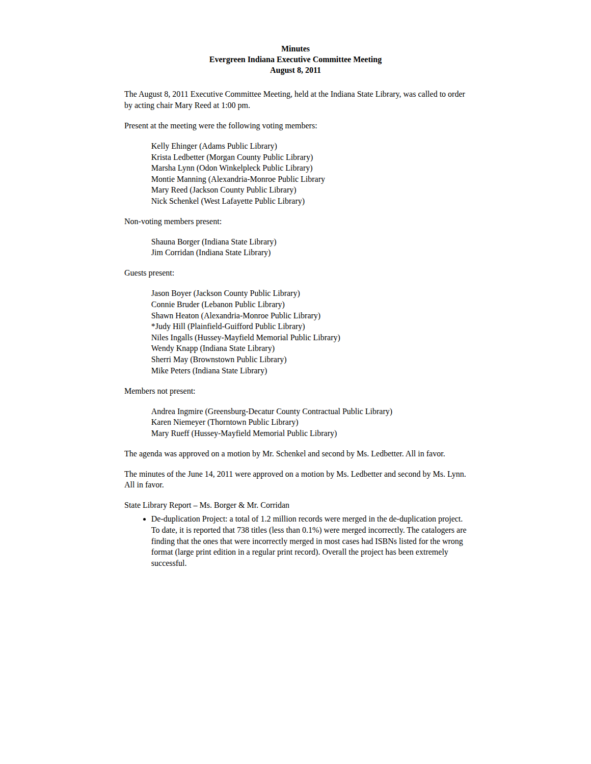Minutes
Evergreen Indiana Executive Committee Meeting
August 8, 2011
The August 8, 2011 Executive Committee Meeting, held at the Indiana State Library, was called to order by acting chair Mary Reed at 1:00 pm.
Present at the meeting were the following voting members:
Kelly Ehinger (Adams Public Library)
Krista Ledbetter (Morgan County Public Library)
Marsha Lynn (Odon Winkelpleck Public Library)
Montie Manning (Alexandria-Monroe Public Library
Mary Reed (Jackson County Public Library)
Nick Schenkel (West Lafayette Public Library)
Non-voting members present:
Shauna Borger (Indiana State Library)
Jim Corridan (Indiana State Library)
Guests present:
Jason Boyer (Jackson County Public Library)
Connie Bruder (Lebanon Public Library)
Shawn Heaton (Alexandria-Monroe Public Library)
*Judy Hill (Plainfield-Guifford Public Library)
Niles Ingalls (Hussey-Mayfield Memorial Public Library)
Wendy Knapp (Indiana State Library)
Sherri May (Brownstown Public Library)
Mike Peters (Indiana State Library)
Members not present:
Andrea Ingmire (Greensburg-Decatur County Contractual Public Library)
Karen Niemeyer (Thorntown Public Library)
Mary Rueff (Hussey-Mayfield Memorial Public Library)
The agenda was approved on a motion by Mr. Schenkel and second by Ms. Ledbetter. All in favor.
The minutes of the June 14, 2011 were approved on a motion by Ms. Ledbetter and second by Ms. Lynn. All in favor.
State Library Report – Ms. Borger & Mr. Corridan
De-duplication Project: a total of 1.2 million records were merged in the de-duplication project. To date, it is reported that 738 titles (less than 0.1%) were merged incorrectly. The catalogers are finding that the ones that were incorrectly merged in most cases had ISBNs listed for the wrong format (large print edition in a regular print record). Overall the project has been extremely successful.